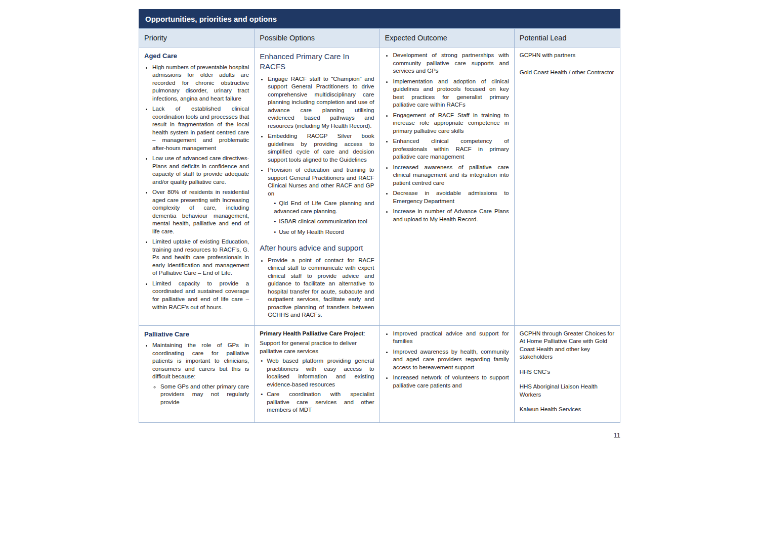Opportunities, priorities and options
| Priority | Possible Options | Expected Outcome | Potential Lead |
| --- | --- | --- | --- |
| Aged Care High numbers of preventable hospital admissions for older adults are recorded for chronic obstructive pulmonary disorder, urinary tract infections, angina and heart failure Lack of established clinical coordination tools and processes that result in fragmentation of the local health system in patient centred care – management and problematic after-hours management Low use of advanced care directives-Plans and deficits in confidence and capacity of staff to provide adequate and/or quality palliative care. Over 80% of residents in residential aged care presenting with Increasing complexity of care, including dementia behaviour management, mental health, palliative and end of life care. Limited uptake of existing Education, training and resources to RACF’s, G. Ps and health care professionals in early identification and management of Palliative Care – End of Life. Limited capacity to provide a coordinated and sustained coverage for palliative and end of life care – within RACF’s out of hours. | Enhanced Primary Care In RACFS Engage RACF staff to “Champion” and support General Practitioners to drive comprehensive multidisciplinary care planning including completion and use of advance care planning utilising evidenced based pathways and resources (including My Health Record). Embedding RACGP Silver book guidelines by providing access to simplified cycle of care and decision support tools aligned to the Guidelines Provision of education and training to support General Practitioners and RACF Clinical Nurses and other RACF and GP on Qld End of Life Care planning and advanced care planning. ISBAR clinical communication tool Use of My Health Record After hours advice and support Provide a point of contact for RACF clinical staff to communicate with expert clinical staff to provide advice and guidance to facilitate an alternative to hospital transfer for acute, subacute and outpatient services, facilitate early and proactive planning of transfers between GCHHS and RACFs. | Development of strong partnerships with community palliative care supports and services and GPs Implementation and adoption of clinical guidelines and protocols focused on key best practices for generalist primary palliative care within RACFs Engagement of RACF Staff in training to increase role appropriate competence in primary palliative care skills Enhanced clinical competency of professionals within RACF in primary palliative care management Increased awareness of palliative care clinical management and its integration into patient centred care Decrease in avoidable admissions to Emergency Department Increase in number of Advance Care Plans and upload to My Health Record. | GCPHN with partners Gold Coast Health / other Contractor |
| Palliative Care Maintaining the role of GPs in coordinating care for palliative patients is important to clinicians, consumers and carers but this is difficult because: Some GPs and other primary care providers may not regularly provide | Primary Health Palliative Care Project : Support for general practice to deliver palliative care services Web based platform providing general practitioners with easy access to localised information and existing evidence-based resources Care coordination with specialist palliative care services and other members of MDT | Improved practical advice and support for families Improved awareness by health, community and aged care providers regarding family access to bereavement support Increased network of volunteers to support palliative care patients and | GCPHN through Greater Choices for At Home Palliative Care with Gold Coast Health and other key stakeholders HHS CNC’s HHS Aboriginal Liaison Health Workers Kalwun Health Services |
11